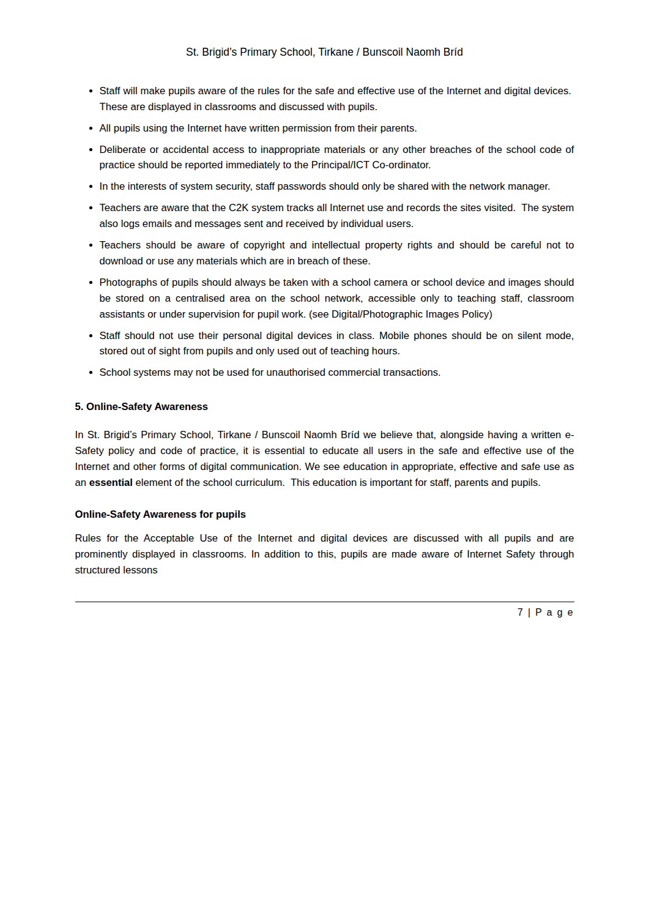St. Brigid’s Primary School, Tirkane / Bunscoil Naomh Bríd
Staff will make pupils aware of the rules for the safe and effective use of the Internet and digital devices. These are displayed in classrooms and discussed with pupils.
All pupils using the Internet have written permission from their parents.
Deliberate or accidental access to inappropriate materials or any other breaches of the school code of practice should be reported immediately to the Principal/ICT Co-ordinator.
In the interests of system security, staff passwords should only be shared with the network manager.
Teachers are aware that the C2K system tracks all Internet use and records the sites visited. The system also logs emails and messages sent and received by individual users.
Teachers should be aware of copyright and intellectual property rights and should be careful not to download or use any materials which are in breach of these.
Photographs of pupils should always be taken with a school camera or school device and images should be stored on a centralised area on the school network, accessible only to teaching staff, classroom assistants or under supervision for pupil work. (see Digital/Photographic Images Policy)
Staff should not use their personal digital devices in class. Mobile phones should be on silent mode, stored out of sight from pupils and only used out of teaching hours.
School systems may not be used for unauthorised commercial transactions.
5. Online-Safety Awareness
In St. Brigid’s Primary School, Tirkane / Bunscoil Naomh Bríd we believe that, alongside having a written e-Safety policy and code of practice, it is essential to educate all users in the safe and effective use of the Internet and other forms of digital communication. We see education in appropriate, effective and safe use as an essential element of the school curriculum. This education is important for staff, parents and pupils.
Online-Safety Awareness for pupils
Rules for the Acceptable Use of the Internet and digital devices are discussed with all pupils and are prominently displayed in classrooms. In addition to this, pupils are made aware of Internet Safety through structured lessons
7 | P a g e